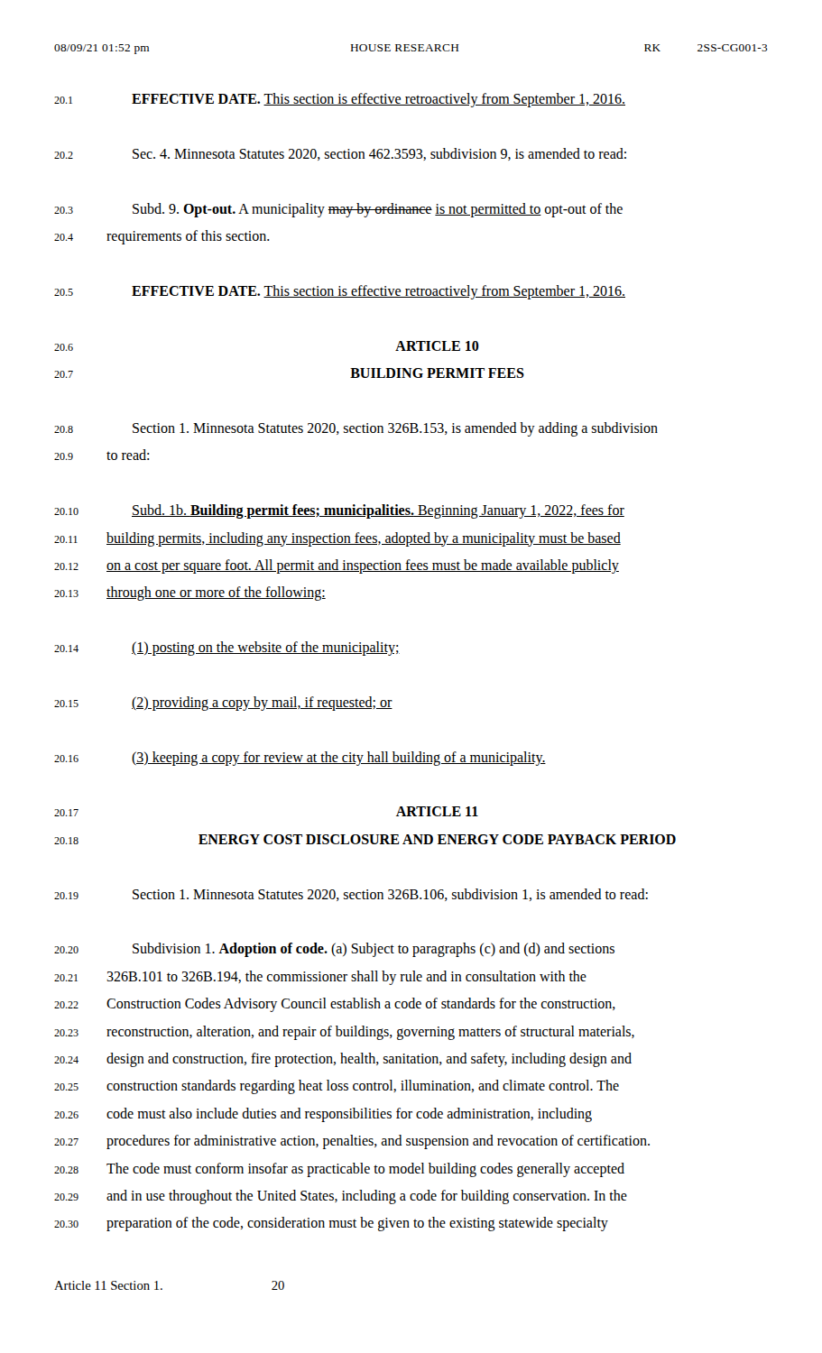08/09/21 01:52 pm
HOUSE RESEARCH
RK2SS-CG001-3
20.1
EFFECTIVE DATE. This section is effective retroactively from September 1, 2016.
20.2
Sec. 4. Minnesota Statutes 2020, section 462.3593, subdivision 9, is amended to read:
20.3
Subd. 9. Opt-out. A municipality may by ordinance is not permitted to opt-out of the
20.4
requirements of this section.
20.5
EFFECTIVE DATE. This section is effective retroactively from September 1, 2016.
20.6
ARTICLE 10
20.7
BUILDING PERMIT FEES
20.8
Section 1. Minnesota Statutes 2020, section 326B.153, is amended by adding a subdivision
20.9
to read:
20.10
Subd. 1b. Building permit fees; municipalities. Beginning January 1, 2022, fees for
20.11
building permits, including any inspection fees, adopted by a municipality must be based
20.12
on a cost per square foot. All permit and inspection fees must be made available publicly
20.13
through one or more of the following:
20.14
(1) posting on the website of the municipality;
20.15
(2) providing a copy by mail, if requested; or
20.16
(3) keeping a copy for review at the city hall building of a municipality.
20.17
ARTICLE 11
20.18
ENERGY COST DISCLOSURE AND ENERGY CODE PAYBACK PERIOD
20.19
Section 1. Minnesota Statutes 2020, section 326B.106, subdivision 1, is amended to read:
20.20
Subdivision 1. Adoption of code. (a) Subject to paragraphs (c) and (d) and sections
20.21
326B.101 to 326B.194, the commissioner shall by rule and in consultation with the
20.22
Construction Codes Advisory Council establish a code of standards for the construction,
20.23
reconstruction, alteration, and repair of buildings, governing matters of structural materials,
20.24
design and construction, fire protection, health, sanitation, and safety, including design and
20.25
construction standards regarding heat loss control, illumination, and climate control. The
20.26
code must also include duties and responsibilities for code administration, including
20.27
procedures for administrative action, penalties, and suspension and revocation of certification.
20.28
The code must conform insofar as practicable to model building codes generally accepted
20.29
and in use throughout the United States, including a code for building conservation. In the
20.30
preparation of the code, consideration must be given to the existing statewide specialty
Article 11 Section 1.
20